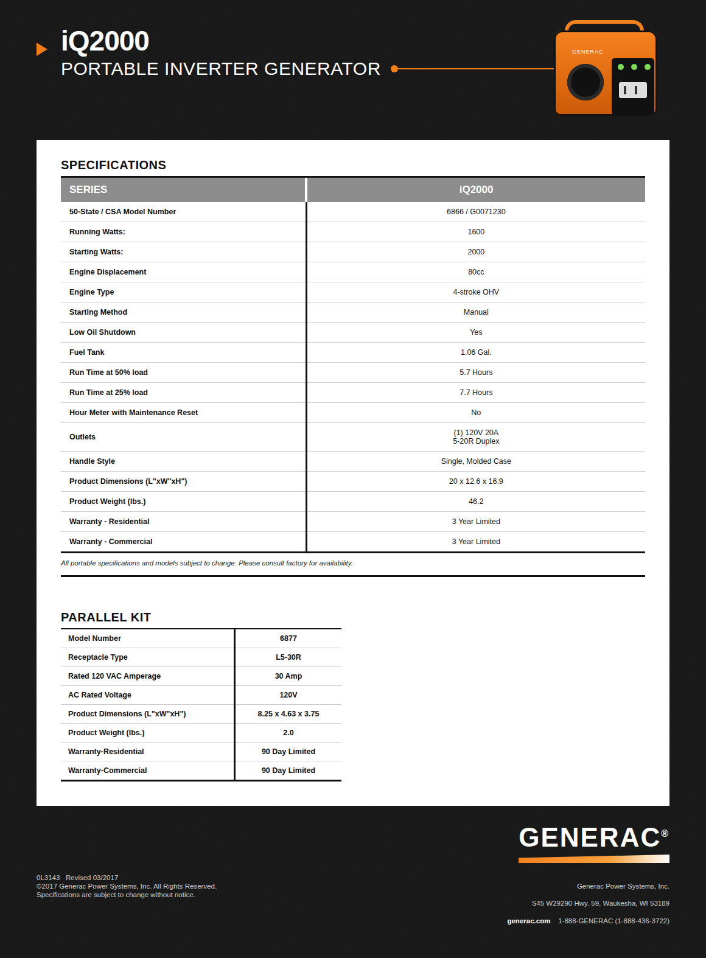iQ2000
PORTABLE INVERTER GENERATOR
GENERAC
SPECIFICATIONS
| SERIES | iQ2000 |
| --- | --- |
| 50-State / CSA Model Number | 6866 / G0071230 |
| Running Watts: | 1600 |
| Starting Watts: | 2000 |
| Engine Displacement | 80cc |
| Engine Type | 4-stroke OHV |
| Starting Method | Manual |
| Low Oil Shutdown | Yes |
| Fuel Tank | 1.06 Gal. |
| Run Time at 50% load | 5.7 Hours |
| Run Time at 25% load | 7.7 Hours |
| Hour Meter with Maintenance Reset | No |
| Outlets | (1) 120V 20A 5-20R Duplex |
| Handle Style | Single, Molded Case |
| Product Dimensions (L"xW"xH") | 20 x 12.6 x 16.9 |
| Product Weight (lbs.) | 46.2 |
| Warranty - Residential | 3 Year Limited |
| Warranty - Commercial | 3 Year Limited |
All portable specifications and models subject to change. Please consult factory for availability.
PARALLEL KIT
| Model Number | 6877 |
| Receptacle Type | L5-30R |
| Rated 120 VAC Amperage | 30 Amp |
| AC Rated Voltage | 120V |
| Product Dimensions (L"xW"xH") | 8.25 x 4.63 x 3.75 |
| Product Weight (lbs.) | 2.0 |
| Warranty-Residential | 90 Day Limited |
| Warranty-Commercial | 90 Day Limited |
GENERAC®
0L3143 Revised 03/2017
©2017 Generac Power Systems, Inc. All Rights Reserved.
Specifications are subject to change without notice.
Generac Power Systems, Inc.
S45 W29290 Hwy. 59, Waukesha, WI 53189
generac.com 1-888-GENERAC (1-888-436-3722)